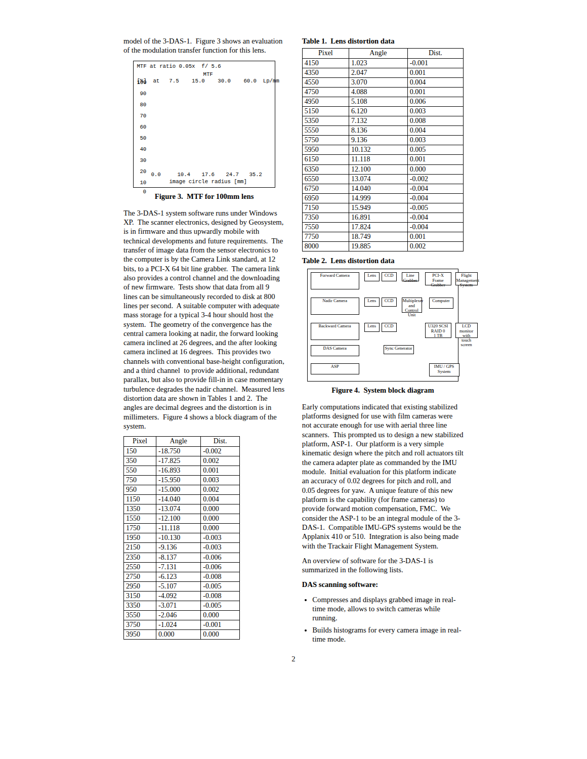model of the 3-DAS-1. Figure 3 shows an evaluation of the modulation transfer function for this lens.
MTF at ratio 0.05x f/ 5.6 MTF [%] at 7.5 15.0 30.0 60.0 Lp/mm 100 90 80 70 60 50 40 30 20 10 0 0.0 10.4 17.6 24.7 35.2 image circle radius [mm]
Figure 3. MTF for 100mm lens
The 3-DAS-1 system software runs under Windows XP. The scanner electronics, designed by Geosystem, is in firmware and thus upwardly mobile with technical developments and future requirements. The transfer of image data from the sensor electronics to the computer is by the Camera Link standard, at 12 bits, to a PCI-X 64 bit line grabber. The camera link also provides a control channel and the downloading of new firmware. Tests show that data from all 9 lines can be simultaneously recorded to disk at 800 lines per second. A suitable computer with adequate mass storage for a typical 3-4 hour should host the system. The geometry of the convergence has the central camera looking at nadir, the forward looking camera inclined at 26 degrees, and the after looking camera inclined at 16 degrees. This provides two channels with conventional base-height configuration, and a third channel to provide additional, redundant parallax, but also to provide fill-in in case momentary turbulence degrades the nadir channel. Measured lens distortion data are shown in Tables 1 and 2. The angles are decimal degrees and the distortion is in millimeters. Figure 4 shows a block diagram of the system.
| Pixel | Angle | Dist. |
| --- | --- | --- |
| 150 | -18.750 | -0.002 |
| 350 | -17.825 | 0.002 |
| 550 | -16.893 | 0.001 |
| 750 | -15.950 | 0.003 |
| 950 | -15.000 | 0.002 |
| 1150 | -14.040 | 0.004 |
| 1350 | -13.074 | 0.000 |
| 1550 | -12.100 | 0.000 |
| 1750 | -11.118 | 0.000 |
| 1950 | -10.130 | -0.003 |
| 2150 | -9.136 | -0.003 |
| 2350 | -8.137 | -0.006 |
| 2550 | -7.131 | -0.006 |
| 2750 | -6.123 | -0.008 |
| 2950 | -5.107 | -0.005 |
| 3150 | -4.092 | -0.008 |
| 3350 | -3.071 | -0.005 |
| 3550 | -2.046 | 0.000 |
| 3750 | -1.024 | -0.001 |
| 3950 | 0.000 | 0.000 |
Table 1. Lens distortion data
| Pixel | Angle | Dist. |
| --- | --- | --- |
| 4150 | 1.023 | -0.001 |
| 4350 | 2.047 | 0.001 |
| 4550 | 3.070 | 0.004 |
| 4750 | 4.088 | 0.001 |
| 4950 | 5.108 | 0.006 |
| 5150 | 6.120 | 0.003 |
| 5350 | 7.132 | 0.008 |
| 5550 | 8.136 | 0.004 |
| 5750 | 9.136 | 0.003 |
| 5950 | 10.132 | 0.005 |
| 6150 | 11.118 | 0.001 |
| 6350 | 12.100 | 0.000 |
| 6550 | 13.074 | -0.002 |
| 6750 | 14.040 | -0.004 |
| 6950 | 14.999 | -0.004 |
| 7150 | 15.949 | -0.005 |
| 7350 | 16.891 | -0.004 |
| 7550 | 17.824 | -0.004 |
| 7750 | 18.749 | 0.001 |
| 8000 | 19.885 | 0.002 |
Table 2. Lens distortion data
Forward Camera
Lens
CCD
Line
Grabber
PCI-X
Frame Grabber
Flight
Management
System
Nadir Camera
Lens
CCD
Multiplexer
and
Control
Unit
Computer
Backward Camera
Lens
CCD
U320 SCSI
RAID 0
1 TB
LCD monitor
with
touch screen
DAS Camera
Sync Generator
ASP
IMU / GPS
System
Figure 4. System block diagram
Early computations indicated that existing stabilized platforms designed for use with film cameras were not accurate enough for use with aerial three line scanners. This prompted us to design a new stabilized platform, ASP-1. Our platform is a very simple kinematic design where the pitch and roll actuators tilt the camera adapter plate as commanded by the IMU module. Initial evaluation for this platform indicate an accuracy of 0.02 degrees for pitch and roll, and 0.05 degrees for yaw. A unique feature of this new platform is the capability (for frame cameras) to provide forward motion compensation, FMC. We consider the ASP-1 to be an integral module of the 3-DAS-1. Compatible IMU-GPS systems would be the Applanix 410 or 510. Integration is also being made with the Trackair Flight Management System.
An overview of software for the 3-DAS-1 is summarized in the following lists.
DAS scanning software:
Compresses and displays grabbed image in real-time mode, allows to switch cameras while running.
Builds histograms for every camera image in real-time mode.
2